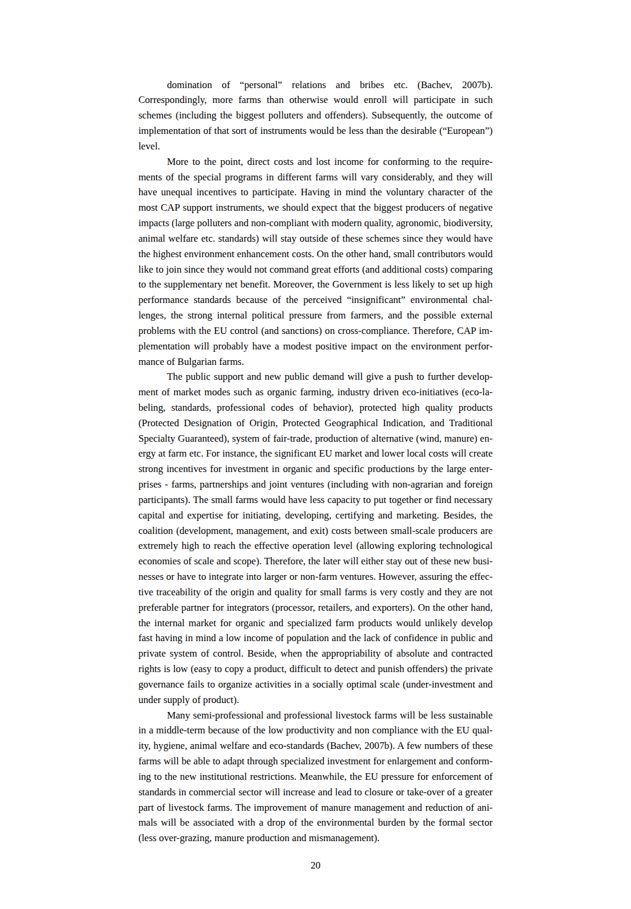domination of “personal” relations and bribes etc. (Bachev, 2007b). Correspondingly, more farms than otherwise would enroll will participate in such schemes (including the biggest polluters and offenders). Subsequently, the outcome of implementation of that sort of instruments would be less than the desirable (“European”) level.
More to the point, direct costs and lost income for conforming to the requirements of the special programs in different farms will vary considerably, and they will have unequal incentives to participate. Having in mind the voluntary character of the most CAP support instruments, we should expect that the biggest producers of negative impacts (large polluters and non-compliant with modern quality, agronomic, biodiversity, animal welfare etc. standards) will stay outside of these schemes since they would have the highest environment enhancement costs. On the other hand, small contributors would like to join since they would not command great efforts (and additional costs) comparing to the supplementary net benefit. Moreover, the Government is less likely to set up high performance standards because of the perceived “insignificant” environmental challenges, the strong internal political pressure from farmers, and the possible external problems with the EU control (and sanctions) on cross-compliance. Therefore, CAP implementation will probably have a modest positive impact on the environment performance of Bulgarian farms.
The public support and new public demand will give a push to further development of market modes such as organic farming, industry driven eco-initiatives (eco-labeling, standards, professional codes of behavior), protected high quality products (Protected Designation of Origin, Protected Geographical Indication, and Traditional Specialty Guaranteed), system of fair-trade, production of alternative (wind, manure) energy at farm etc. For instance, the significant EU market and lower local costs will create strong incentives for investment in organic and specific productions by the large enterprises - farms, partnerships and joint ventures (including with non-agrarian and foreign participants). The small farms would have less capacity to put together or find necessary capital and expertise for initiating, developing, certifying and marketing. Besides, the coalition (development, management, and exit) costs between small-scale producers are extremely high to reach the effective operation level (allowing exploring technological economies of scale and scope). Therefore, the later will either stay out of these new businesses or have to integrate into larger or non-farm ventures. However, assuring the effective traceability of the origin and quality for small farms is very costly and they are not preferable partner for integrators (processor, retailers, and exporters). On the other hand, the internal market for organic and specialized farm products would unlikely develop fast having in mind a low income of population and the lack of confidence in public and private system of control. Beside, when the appropriability of absolute and contracted rights is low (easy to copy a product, difficult to detect and punish offenders) the private governance fails to organize activities in a socially optimal scale (under-investment and under supply of product).
Many semi-professional and professional livestock farms will be less sustainable in a middle-term because of the low productivity and non compliance with the EU quality, hygiene, animal welfare and eco-standards (Bachev, 2007b). A few numbers of these farms will be able to adapt through specialized investment for enlargement and conforming to the new institutional restrictions. Meanwhile, the EU pressure for enforcement of standards in commercial sector will increase and lead to closure or take-over of a greater part of livestock farms. The improvement of manure management and reduction of animals will be associated with a drop of the environmental burden by the formal sector (less over-grazing, manure production and mismanagement).
20